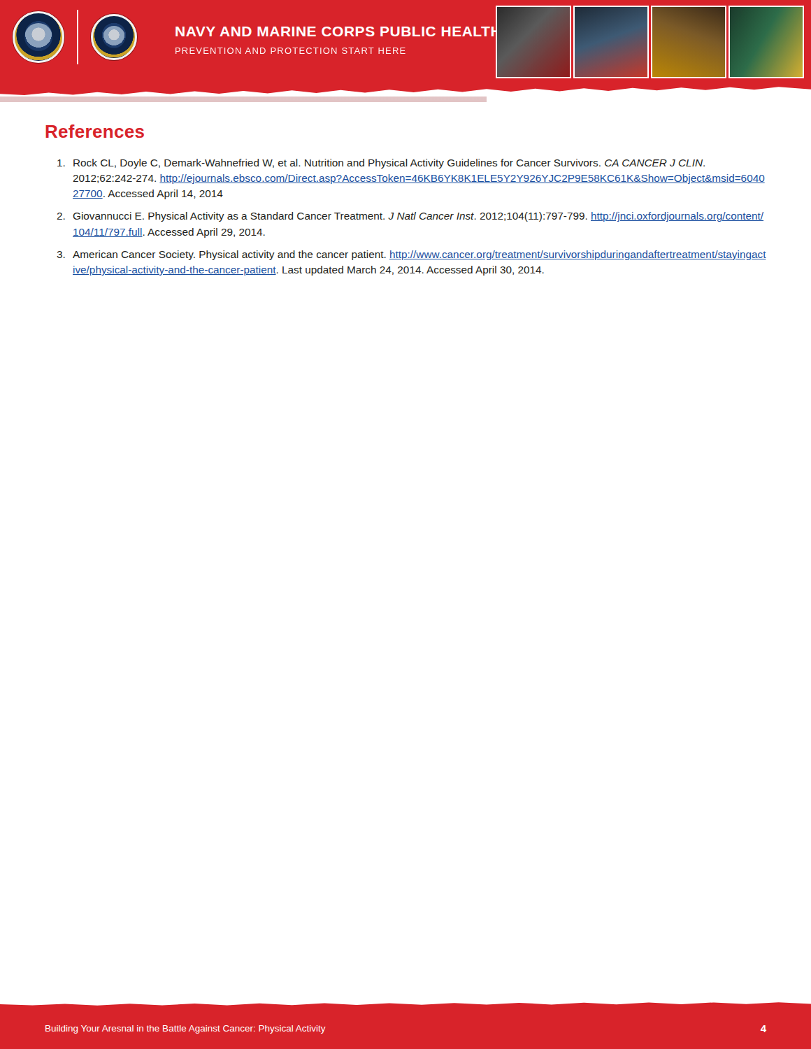Navy and Marine Corps Public Health Center
Prevention and Protection Start Here
References
Rock CL, Doyle C, Demark-Wahnefried W, et al. Nutrition and Physical Activity Guidelines for Cancer Survivors. CA CANCER J CLIN. 2012;62:242-274. http://ejournals.ebsco.com/Direct.asp?AccessToken=46KB6YK8K1ELE5Y2Y926YJC2P9E58KC61K&Show=Object&msid=604027700. Accessed April 14, 2014
Giovannucci E. Physical Activity as a Standard Cancer Treatment. J Natl Cancer Inst. 2012;104(11):797-799. http://jnci.oxfordjournals.org/content/104/11/797.full. Accessed April 29, 2014.
American Cancer Society. Physical activity and the cancer patient. http://www.cancer.org/treatment/survivorshipduringandaftertreatment/stayingactive/physical-activity-and-the-cancer-patient. Last updated March 24, 2014. Accessed April 30, 2014.
Building Your Aresnal in the Battle Against Cancer: Physical Activity 4